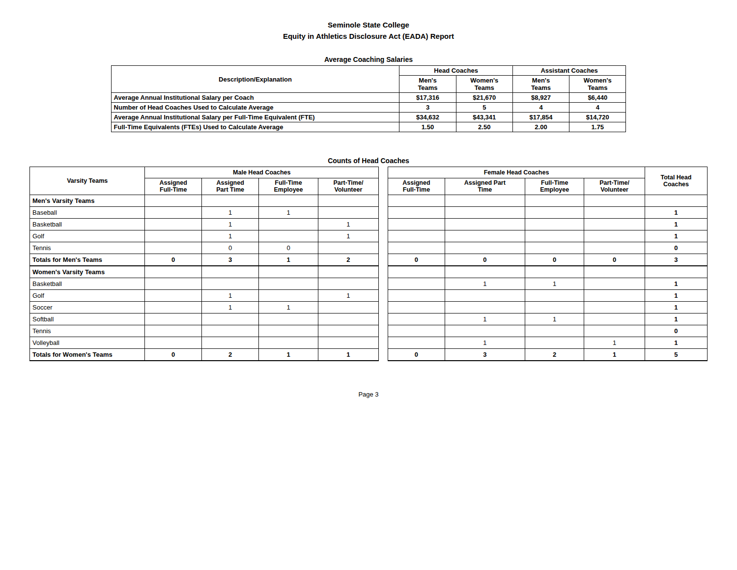Seminole State College
Equity in Athletics Disclosure Act (EADA) Report
Average Coaching Salaries
| Description/Explanation | Head Coaches | Assistant Coaches |
| Men's Teams | Women's Teams | Men's Teams | Women's Teams |
| Average Annual Institutional Salary per Coach | $17,316 | $21,670 | $8,927 | $6,440 |
| Number of Head Coaches Used to Calculate Average | 3 | 5 | 4 | 4 |
| Average Annual Institutional Salary per Full-Time Equivalent (FTE) | $34,632 | $43,341 | $17,854 | $14,720 |
| Full-Time Equivalents (FTEs) Used to Calculate Average | 1.50 | 2.50 | 2.00 | 1.75 |
Counts of Head Coaches
| Varsity Teams | Male Head Coaches | | Female Head Coaches | Total Head Coaches |
| Assigned Full-Time | Assigned Part Time | Full-Time Employee | Part-Time/ Volunteer | | Assigned Full-Time | Assigned Part Time | Full-Time Employee | Part-Time/ Volunteer |
| Men's Varsity Teams | | | | | | | | | | |
| Baseball | | 1 | 1 | | | | | | | 1 |
| Basketball | | 1 | | 1 | | | | | | 1 |
| Golf | | 1 | | 1 | | | | | | 1 |
| Tennis | | 0 | 0 | | | | | | | 0 |
| Totals for Men's Teams | 0 | 3 | 1 | 2 | | 0 | 0 | 0 | 0 | 3 |
| Women's Varsity Teams | | | | | | | | | | |
| Basketball | | | | | | | 1 | 1 | | 1 |
| Golf | | 1 | | 1 | | | | | | 1 |
| Soccer | | 1 | 1 | | | | | | | 1 |
| Softball | | | | | | | 1 | 1 | | 1 |
| Tennis | | | | | | | | | | 0 |
| Volleyball | | | | | | | 1 | | 1 | 1 |
| Totals for Women's Teams | 0 | 2 | 1 | 1 | | 0 | 3 | 2 | 1 | 5 |
Page 3